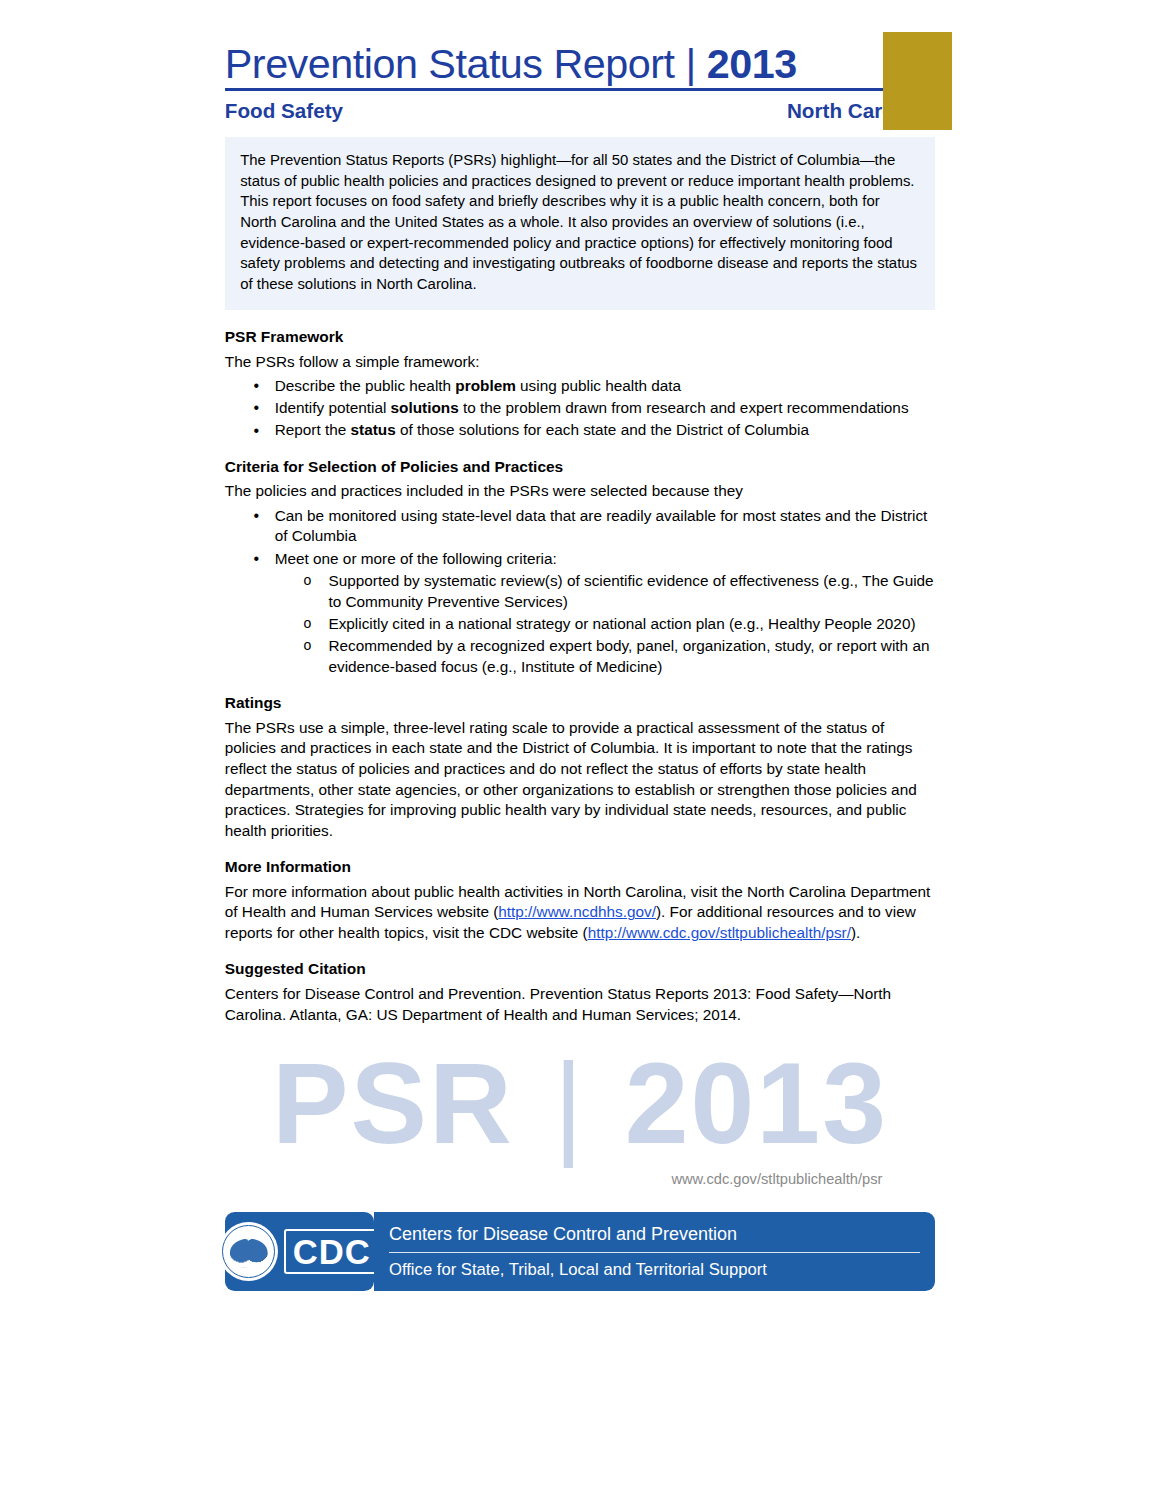Prevention Status Report | 2013
Food Safety
North Carolina
The Prevention Status Reports (PSRs) highlight—for all 50 states and the District of Columbia—the status of public health policies and practices designed to prevent or reduce important health problems. This report focuses on food safety and briefly describes why it is a public health concern, both for North Carolina and the United States as a whole. It also provides an overview of solutions (i.e., evidence-based or expert-recommended policy and practice options) for effectively monitoring food safety problems and detecting and investigating outbreaks of foodborne disease and reports the status of these solutions in North Carolina.
PSR Framework
The PSRs follow a simple framework:
Describe the public health problem using public health data
Identify potential solutions to the problem drawn from research and expert recommendations
Report the status of those solutions for each state and the District of Columbia
Criteria for Selection of Policies and Practices
The policies and practices included in the PSRs were selected because they
Can be monitored using state-level data that are readily available for most states and the District of Columbia
Meet one or more of the following criteria:
Supported by systematic review(s) of scientific evidence of effectiveness (e.g., The Guide to Community Preventive Services)
Explicitly cited in a national strategy or national action plan (e.g., Healthy People 2020)
Recommended by a recognized expert body, panel, organization, study, or report with an evidence-based focus (e.g., Institute of Medicine)
Ratings
The PSRs use a simple, three-level rating scale to provide a practical assessment of the status of policies and practices in each state and the District of Columbia. It is important to note that the ratings reflect the status of policies and practices and do not reflect the status of efforts by state health departments, other state agencies, or other organizations to establish or strengthen those policies and practices. Strategies for improving public health vary by individual state needs, resources, and public health priorities.
More Information
For more information about public health activities in North Carolina, visit the North Carolina Department of Health and Human Services website (http://www.ncdhhs.gov/). For additional resources and to view reports for other health topics, visit the CDC website (http://www.cdc.gov/stltpublichealth/psr/).
Suggested Citation
Centers for Disease Control and Prevention. Prevention Status Reports 2013: Food Safety—North Carolina. Atlanta, GA: US Department of Health and Human Services; 2014.
PSR | 2013
www.cdc.gov/stltpublichealth/psr
CDC
Centers for Disease Control and Prevention
Office for State, Tribal, Local and Territorial Support